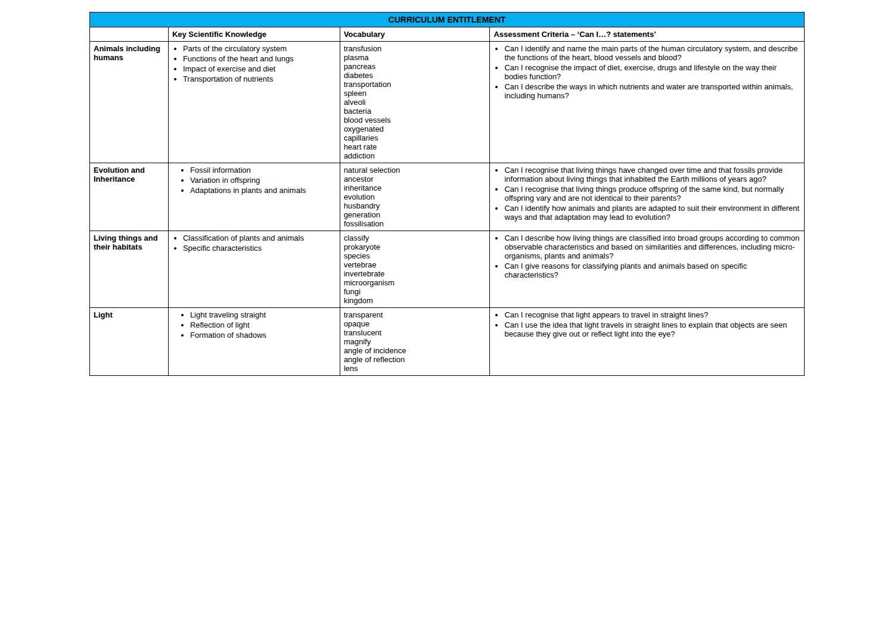| CURRICULUM ENTITLEMENT |
| | Key Scientific Knowledge | Vocabulary | Assessment Criteria – ‘Can I…? statements’ |
| Animals including humans | Parts of the circulatory system Functions of the heart and lungs Impact of exercise and diet Transportation of nutrients | transfusion plasma pancreas diabetes transportation spleen alveoli bacteria blood vessels oxygenated capillaries heart rate addiction | Can I identify and name the main parts of the human circulatory system, and describe the functions of the heart, blood vessels and blood? Can I recognise the impact of diet, exercise, drugs and lifestyle on the way their bodies function? Can I describe the ways in which nutrients and water are transported within animals, including humans? |
| Evolution and Inheritance | Fossil information Variation in offspring Adaptations in plants and animals | natural selection ancestor inheritance evolution husbandry generation fossilisation | Can I recognise that living things have changed over time and that fossils provide information about living things that inhabited the Earth millions of years ago? Can I recognise that living things produce offspring of the same kind, but normally offspring vary and are not identical to their parents? Can I identify how animals and plants are adapted to suit their environment in different ways and that adaptation may lead to evolution? |
| Living things and their habitats | Classification of plants and animals Specific characteristics | classify prokaryote species vertebrae invertebrate microorganism fungi kingdom | Can I describe how living things are classified into broad groups according to common observable characteristics and based on similarities and differences, including micro-organisms, plants and animals? Can I give reasons for classifying plants and animals based on specific characteristics? |
| Light | Light traveling straight Reflection of light Formation of shadows | transparent opaque translucent magnify angle of incidence angle of reflection lens | Can I recognise that light appears to travel in straight lines? Can I use the idea that light travels in straight lines to explain that objects are seen because they give out or reflect light into the eye? |